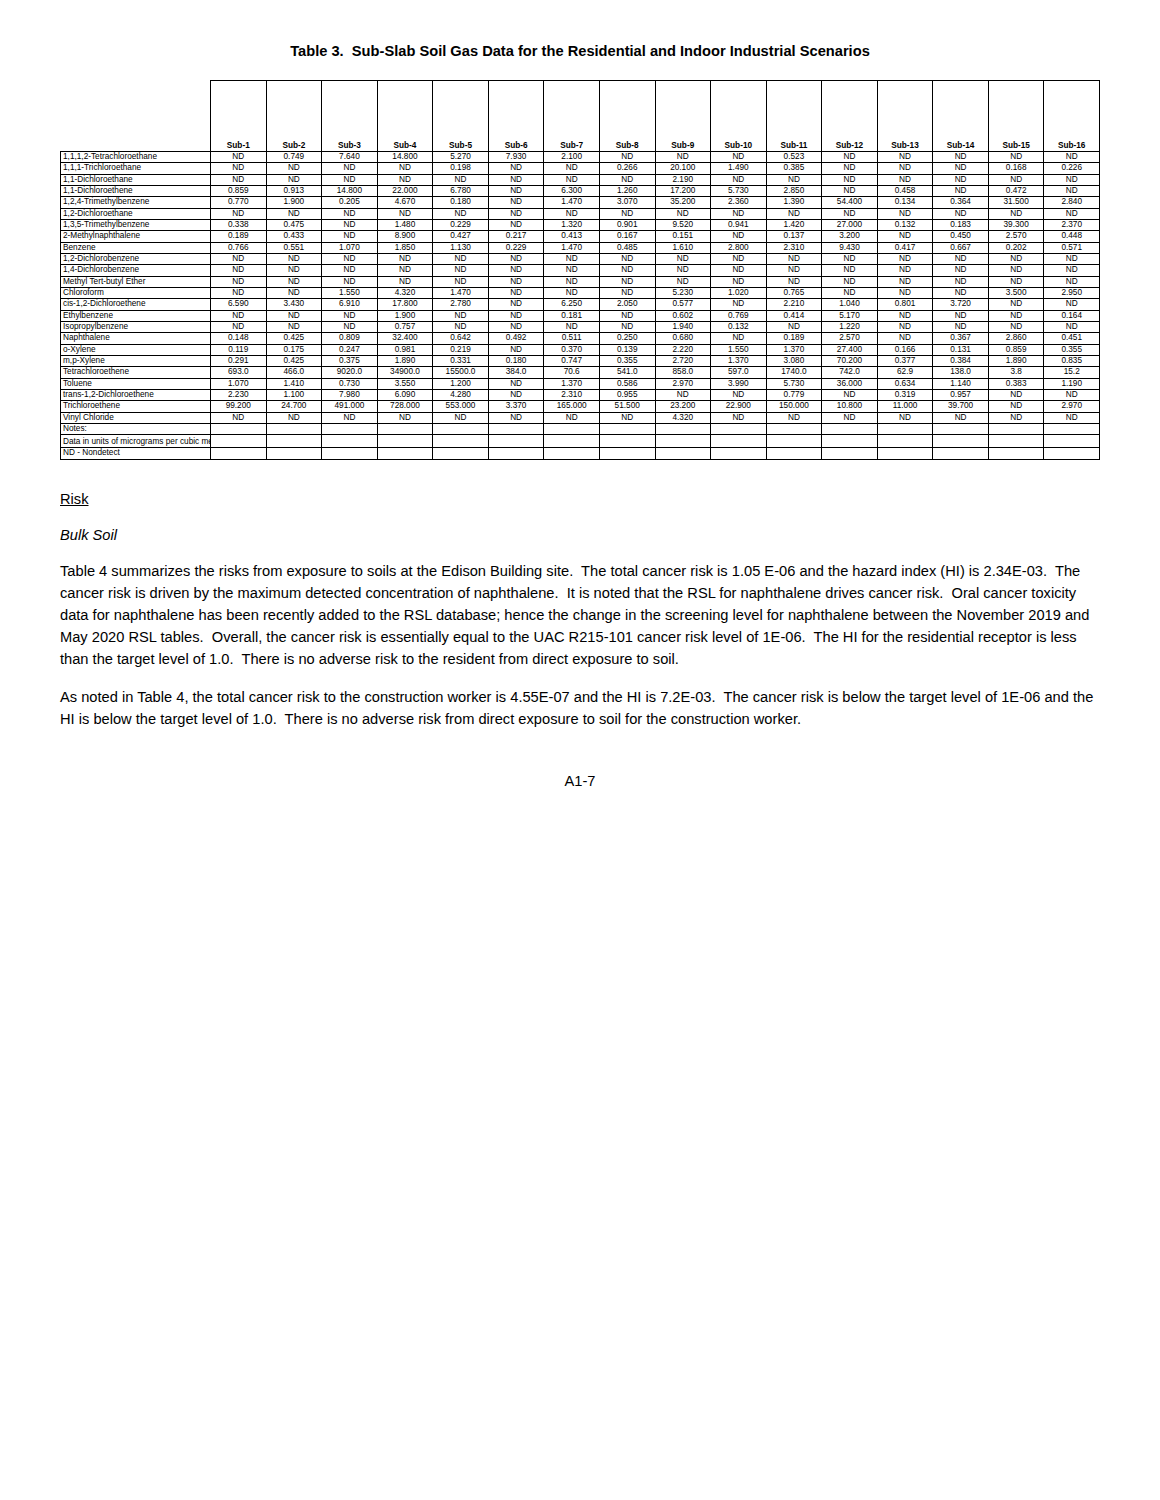Table 3. Sub-Slab Soil Gas Data for the Residential and Indoor Industrial Scenarios
| | Sub-1 | Sub-2 | Sub-3 | Sub-4 | Sub-5 | Sub-6 | Sub-7 | Sub-8 | Sub-9 | Sub-10 | Sub-11 | Sub-12 | Sub-13 | Sub-14 | Sub-15 | Sub-16 |
| --- | --- | --- | --- | --- | --- | --- | --- | --- | --- | --- | --- | --- | --- | --- | --- | --- |
| 1,1,1,2-Tetrachloroethane | ND | 0.749 | 7.640 | 14.800 | 5.270 | 7.930 | 2.100 | ND | ND | ND | 0.523 | ND | ND | ND | ND | ND |
| 1,1,1-Trichloroethane | ND | ND | ND | ND | 0.198 | ND | ND | 0.266 | 20.100 | 1.490 | 0.385 | ND | ND | ND | 0.168 | 0.226 |
| 1,1-Dichloroethane | ND | ND | ND | ND | ND | ND | ND | ND | 2.190 | ND | ND | ND | ND | ND | ND | ND |
| 1,1-Dichloroethene | 0.859 | 0.913 | 14.800 | 22.000 | 6.780 | ND | 6.300 | 1.260 | 17.200 | 5.730 | 2.850 | ND | 0.458 | ND | 0.472 | ND |
| 1,2,4-Trimethylbenzene | 0.770 | 1.900 | 0.205 | 4.670 | 0.180 | ND | 1.470 | 3.070 | 35.200 | 2.360 | 1.390 | 54.400 | 0.134 | 0.364 | 31.500 | 2.840 |
| 1,2-Dichloroethane | ND | ND | ND | ND | ND | ND | ND | ND | ND | ND | ND | ND | ND | ND | ND | ND |
| 1,3,5-Trimethylbenzene | 0.338 | 0.475 | ND | 1.480 | 0.229 | ND | 1.320 | 0.901 | 9.520 | 0.941 | 1.420 | 27.000 | 0.132 | 0.183 | 39.300 | 2.370 |
| 2-Methylnaphthalene | 0.189 | 0.433 | ND | 8.900 | 0.427 | 0.217 | 0.413 | 0.167 | 0.151 | ND | 0.137 | 3.200 | ND | 0.450 | 2.570 | 0.448 |
| Benzene | 0.766 | 0.551 | 1.070 | 1.850 | 1.130 | 0.229 | 1.470 | 0.485 | 1.610 | 2.800 | 2.310 | 9.430 | 0.417 | 0.667 | 0.202 | 0.571 |
| 1,2-Dichlorobenzene | ND | ND | ND | ND | ND | ND | ND | ND | ND | ND | ND | ND | ND | ND | ND | ND |
| 1,4-Dichlorobenzene | ND | ND | ND | ND | ND | ND | ND | ND | ND | ND | ND | ND | ND | ND | ND | ND |
| Methyl Tert-butyl Ether | ND | ND | ND | ND | ND | ND | ND | ND | ND | ND | ND | ND | ND | ND | ND | ND |
| Chloroform | ND | ND | 1.550 | 4.320 | 1.470 | ND | ND | ND | 5.230 | 1.020 | 0.765 | ND | ND | ND | 3.500 | 2.950 |
| cis-1,2-Dichloroethene | 6.590 | 3.430 | 6.910 | 17.800 | 2.780 | ND | 6.250 | 2.050 | 0.577 | ND | 2.210 | 1.040 | 0.801 | 3.720 | ND | ND |
| Ethylbenzene | ND | ND | ND | 1.900 | ND | ND | 0.181 | ND | 0.602 | 0.769 | 0.414 | 5.170 | ND | ND | ND | 0.164 |
| Isopropylbenzene | ND | ND | ND | 0.757 | ND | ND | ND | ND | 1.940 | 0.132 | ND | 1.220 | ND | ND | ND | ND |
| Naphthalene | 0.148 | 0.425 | 0.809 | 32.400 | 0.642 | 0.492 | 0.511 | 0.250 | 0.680 | ND | 0.189 | 2.570 | ND | 0.367 | 2.860 | 0.451 |
| o-Xylene | 0.119 | 0.175 | 0.247 | 0.981 | 0.219 | ND | 0.370 | 0.139 | 2.220 | 1.550 | 1.370 | 27.400 | 0.166 | 0.131 | 0.859 | 0.355 |
| m,p-Xylene | 0.291 | 0.425 | 0.375 | 1.890 | 0.331 | 0.180 | 0.747 | 0.355 | 2.720 | 1.370 | 3.080 | 70.200 | 0.377 | 0.384 | 1.890 | 0.835 |
| Tetrachloroethene | 693.0 | 466.0 | 9020.0 | 34900.0 | 15500.0 | 384.0 | 70.6 | 541.0 | 858.0 | 597.0 | 1740.0 | 742.0 | 62.9 | 138.0 | 3.8 | 15.2 |
| Toluene | 1.070 | 1.410 | 0.730 | 3.550 | 1.200 | ND | 1.370 | 0.586 | 2.970 | 3.990 | 5.730 | 36.000 | 0.634 | 1.140 | 0.383 | 1.190 |
| trans-1,2-Dichloroethene | 2.230 | 1.100 | 7.980 | 6.090 | 4.280 | ND | 2.310 | 0.955 | ND | ND | 0.779 | ND | 0.319 | 0.957 | ND | ND |
| Trichloroethene | 99.200 | 24.700 | 491.000 | 728.000 | 553.000 | 3.370 | 165.000 | 51.500 | 23.200 | 22.900 | 150.000 | 10.800 | 11.000 | 39.700 | ND | 2.970 |
| Vinyl Chloride | ND | ND | ND | ND | ND | ND | ND | ND | 4.320 | ND | ND | ND | ND | ND | ND | ND |
| Notes: | | | | | | | | | | | | | | | | |
| Data in units of micrograms per cubic meter (µg/m 3 ) | | | | | | | | | | | | | | | | |
| ND - Nondetect | | | | | | | | | | | | | | | | |
Risk
Bulk Soil
Table 4 summarizes the risks from exposure to soils at the Edison Building site. The total cancer risk is 1.05 E-06 and the hazard index (HI) is 2.34E-03. The cancer risk is driven by the maximum detected concentration of naphthalene. It is noted that the RSL for naphthalene drives cancer risk. Oral cancer toxicity data for naphthalene has been recently added to the RSL database; hence the change in the screening level for naphthalene between the November 2019 and May 2020 RSL tables. Overall, the cancer risk is essentially equal to the UAC R215-101 cancer risk level of 1E-06. The HI for the residential receptor is less than the target level of 1.0. There is no adverse risk to the resident from direct exposure to soil.
As noted in Table 4, the total cancer risk to the construction worker is 4.55E-07 and the HI is 7.2E-03. The cancer risk is below the target level of 1E-06 and the HI is below the target level of 1.0. There is no adverse risk from direct exposure to soil for the construction worker.
A1-7